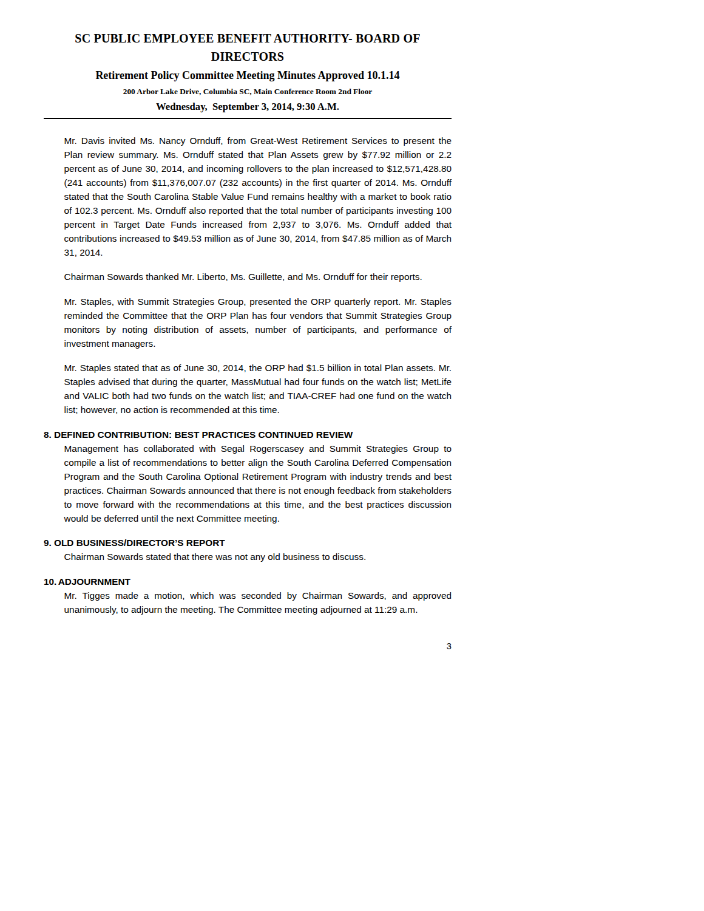SC PUBLIC EMPLOYEE BENEFIT AUTHORITY- BOARD OF DIRECTORS
Retirement Policy Committee Meeting Minutes Approved 10.1.14
200 Arbor Lake Drive, Columbia SC, Main Conference Room 2nd Floor
Wednesday, September 3, 2014, 9:30 A.M.
Mr. Davis invited Ms. Nancy Ornduff, from Great-West Retirement Services to present the Plan review summary. Ms. Ornduff stated that Plan Assets grew by $77.92 million or 2.2 percent as of June 30, 2014, and incoming rollovers to the plan increased to $12,571,428.80 (241 accounts) from $11,376,007.07 (232 accounts) in the first quarter of 2014. Ms. Ornduff stated that the South Carolina Stable Value Fund remains healthy with a market to book ratio of 102.3 percent. Ms. Ornduff also reported that the total number of participants investing 100 percent in Target Date Funds increased from 2,937 to 3,076. Ms. Ornduff added that contributions increased to $49.53 million as of June 30, 2014, from $47.85 million as of March 31, 2014.
Chairman Sowards thanked Mr. Liberto, Ms. Guillette, and Ms. Ornduff for their reports.
Mr. Staples, with Summit Strategies Group, presented the ORP quarterly report. Mr. Staples reminded the Committee that the ORP Plan has four vendors that Summit Strategies Group monitors by noting distribution of assets, number of participants, and performance of investment managers.
Mr. Staples stated that as of June 30, 2014, the ORP had $1.5 billion in total Plan assets. Mr. Staples advised that during the quarter, MassMutual had four funds on the watch list; MetLife and VALIC both had two funds on the watch list; and TIAA-CREF had one fund on the watch list; however, no action is recommended at this time.
DEFINED CONTRIBUTION: BEST PRACTICES CONTINUED REVIEW
Management has collaborated with Segal Rogerscasey and Summit Strategies Group to compile a list of recommendations to better align the South Carolina Deferred Compensation Program and the South Carolina Optional Retirement Program with industry trends and best practices. Chairman Sowards announced that there is not enough feedback from stakeholders to move forward with the recommendations at this time, and the best practices discussion would be deferred until the next Committee meeting.
OLD BUSINESS/DIRECTOR’S REPORT
Chairman Sowards stated that there was not any old business to discuss.
ADJOURNMENT
Mr. Tigges made a motion, which was seconded by Chairman Sowards, and approved unanimously, to adjourn the meeting. The Committee meeting adjourned at 11:29 a.m.
3